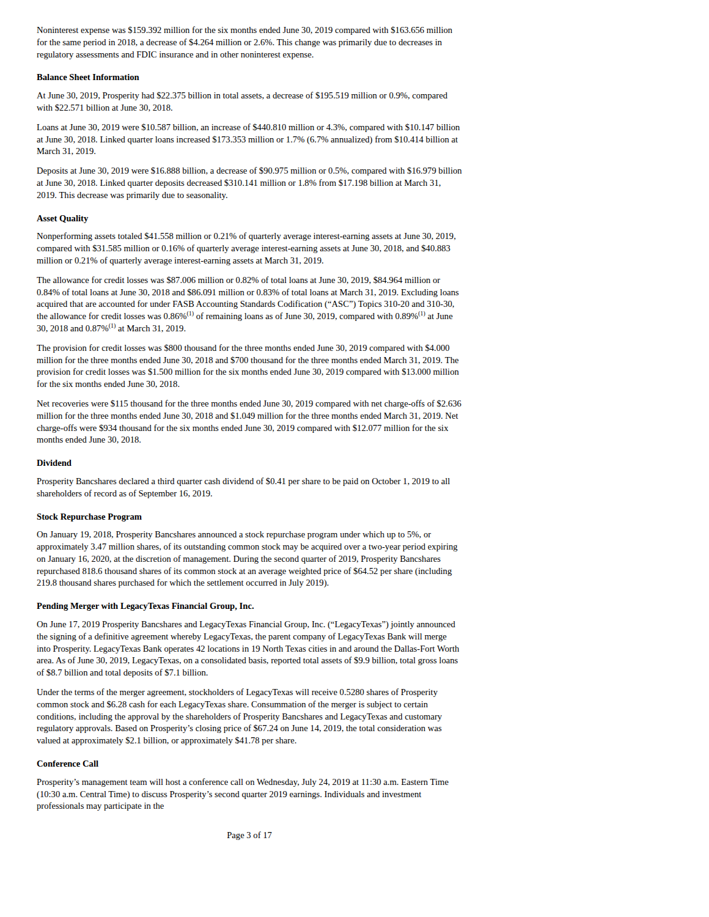Noninterest expense was $159.392 million for the six months ended June 30, 2019 compared with $163.656 million for the same period in 2018, a decrease of $4.264 million or 2.6%. This change was primarily due to decreases in regulatory assessments and FDIC insurance and in other noninterest expense.
Balance Sheet Information
At June 30, 2019, Prosperity had $22.375 billion in total assets, a decrease of $195.519 million or 0.9%, compared with $22.571 billion at June 30, 2018.
Loans at June 30, 2019 were $10.587 billion, an increase of $440.810 million or 4.3%, compared with $10.147 billion at June 30, 2018. Linked quarter loans increased $173.353 million or 1.7% (6.7% annualized) from $10.414 billion at March 31, 2019.
Deposits at June 30, 2019 were $16.888 billion, a decrease of $90.975 million or 0.5%, compared with $16.979 billion at June 30, 2018. Linked quarter deposits decreased $310.141 million or 1.8% from $17.198 billion at March 31, 2019. This decrease was primarily due to seasonality.
Asset Quality
Nonperforming assets totaled $41.558 million or 0.21% of quarterly average interest-earning assets at June 30, 2019, compared with $31.585 million or 0.16% of quarterly average interest-earning assets at June 30, 2018, and $40.883 million or 0.21% of quarterly average interest-earning assets at March 31, 2019.
The allowance for credit losses was $87.006 million or 0.82% of total loans at June 30, 2019, $84.964 million or 0.84% of total loans at June 30, 2018 and $86.091 million or 0.83% of total loans at March 31, 2019. Excluding loans acquired that are accounted for under FASB Accounting Standards Codification (“ASC”) Topics 310-20 and 310-30, the allowance for credit losses was 0.86%(1) of remaining loans as of June 30, 2019, compared with 0.89%(1) at June 30, 2018 and 0.87%(1) at March 31, 2019.
The provision for credit losses was $800 thousand for the three months ended June 30, 2019 compared with $4.000 million for the three months ended June 30, 2018 and $700 thousand for the three months ended March 31, 2019. The provision for credit losses was $1.500 million for the six months ended June 30, 2019 compared with $13.000 million for the six months ended June 30, 2018.
Net recoveries were $115 thousand for the three months ended June 30, 2019 compared with net charge-offs of $2.636 million for the three months ended June 30, 2018 and $1.049 million for the three months ended March 31, 2019. Net charge-offs were $934 thousand for the six months ended June 30, 2019 compared with $12.077 million for the six months ended June 30, 2018.
Dividend
Prosperity Bancshares declared a third quarter cash dividend of $0.41 per share to be paid on October 1, 2019 to all shareholders of record as of September 16, 2019.
Stock Repurchase Program
On January 19, 2018, Prosperity Bancshares announced a stock repurchase program under which up to 5%, or approximately 3.47 million shares, of its outstanding common stock may be acquired over a two-year period expiring on January 16, 2020, at the discretion of management. During the second quarter of 2019, Prosperity Bancshares repurchased 818.6 thousand shares of its common stock at an average weighted price of $64.52 per share (including 219.8 thousand shares purchased for which the settlement occurred in July 2019).
Pending Merger with LegacyTexas Financial Group, Inc.
On June 17, 2019 Prosperity Bancshares and LegacyTexas Financial Group, Inc. (“LegacyTexas”) jointly announced the signing of a definitive agreement whereby LegacyTexas, the parent company of LegacyTexas Bank will merge into Prosperity. LegacyTexas Bank operates 42 locations in 19 North Texas cities in and around the Dallas-Fort Worth area. As of June 30, 2019, LegacyTexas, on a consolidated basis, reported total assets of $9.9 billion, total gross loans of $8.7 billion and total deposits of $7.1 billion.
Under the terms of the merger agreement, stockholders of LegacyTexas will receive 0.5280 shares of Prosperity common stock and $6.28 cash for each LegacyTexas share. Consummation of the merger is subject to certain conditions, including the approval by the shareholders of Prosperity Bancshares and LegacyTexas and customary regulatory approvals. Based on Prosperity’s closing price of $67.24 on June 14, 2019, the total consideration was valued at approximately $2.1 billion, or approximately $41.78 per share.
Conference Call
Prosperity’s management team will host a conference call on Wednesday, July 24, 2019 at 11:30 a.m. Eastern Time (10:30 a.m. Central Time) to discuss Prosperity’s second quarter 2019 earnings. Individuals and investment professionals may participate in the
Page 3 of 17